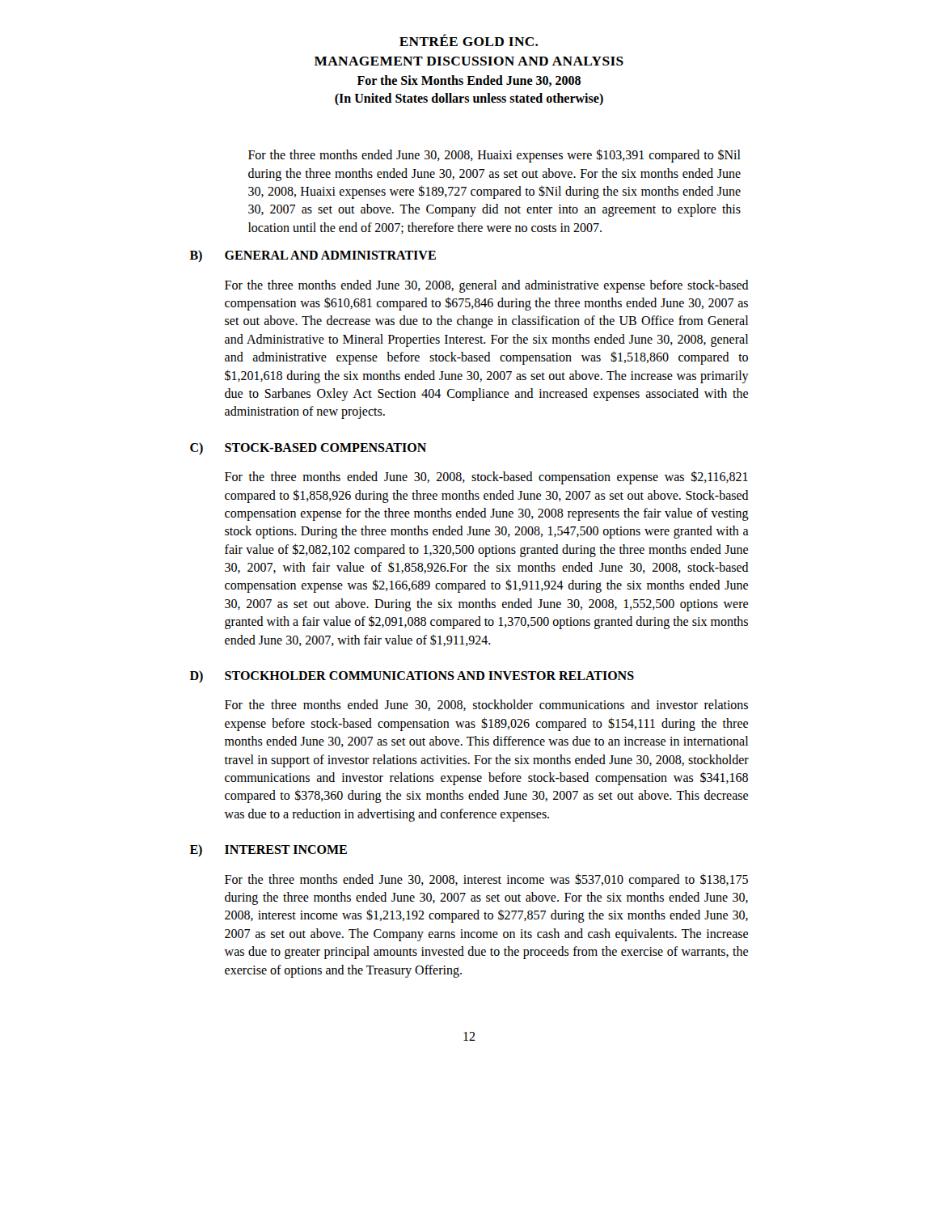ENTRÉE GOLD INC.
MANAGEMENT DISCUSSION AND ANALYSIS
For the Six Months Ended June 30, 2008
(In United States dollars unless stated otherwise)
For the three months ended June 30, 2008, Huaixi expenses were $103,391 compared to $Nil during the three months ended June 30, 2007 as set out above. For the six months ended June 30, 2008, Huaixi expenses were $189,727 compared to $Nil during the six months ended June 30, 2007 as set out above. The Company did not enter into an agreement to explore this location until the end of 2007; therefore there were no costs in 2007.
B) General and Administrative
For the three months ended June 30, 2008, general and administrative expense before stock-based compensation was $610,681 compared to $675,846 during the three months ended June 30, 2007 as set out above. The decrease was due to the change in classification of the UB Office from General and Administrative to Mineral Properties Interest. For the six months ended June 30, 2008, general and administrative expense before stock-based compensation was $1,518,860 compared to $1,201,618 during the six months ended June 30, 2007 as set out above. The increase was primarily due to Sarbanes Oxley Act Section 404 Compliance and increased expenses associated with the administration of new projects.
C) Stock-Based Compensation
For the three months ended June 30, 2008, stock-based compensation expense was $2,116,821 compared to $1,858,926 during the three months ended June 30, 2007 as set out above. Stock-based compensation expense for the three months ended June 30, 2008 represents the fair value of vesting stock options. During the three months ended June 30, 2008, 1,547,500 options were granted with a fair value of $2,082,102 compared to 1,320,500 options granted during the three months ended June 30, 2007, with fair value of $1,858,926.For the six months ended June 30, 2008, stock-based compensation expense was $2,166,689 compared to $1,911,924 during the six months ended June 30, 2007 as set out above. During the six months ended June 30, 2008, 1,552,500 options were granted with a fair value of $2,091,088 compared to 1,370,500 options granted during the six months ended June 30, 2007, with fair value of $1,911,924.
D) Stockholder Communications and Investor Relations
For the three months ended June 30, 2008, stockholder communications and investor relations expense before stock-based compensation was $189,026 compared to $154,111 during the three months ended June 30, 2007 as set out above. This difference was due to an increase in international travel in support of investor relations activities. For the six months ended June 30, 2008, stockholder communications and investor relations expense before stock-based compensation was $341,168 compared to $378,360 during the six months ended June 30, 2007 as set out above. This decrease was due to a reduction in advertising and conference expenses.
E) Interest Income
For the three months ended June 30, 2008, interest income was $537,010 compared to $138,175 during the three months ended June 30, 2007 as set out above. For the six months ended June 30, 2008, interest income was $1,213,192 compared to $277,857 during the six months ended June 30, 2007 as set out above. The Company earns income on its cash and cash equivalents. The increase was due to greater principal amounts invested due to the proceeds from the exercise of warrants, the exercise of options and the Treasury Offering.
12